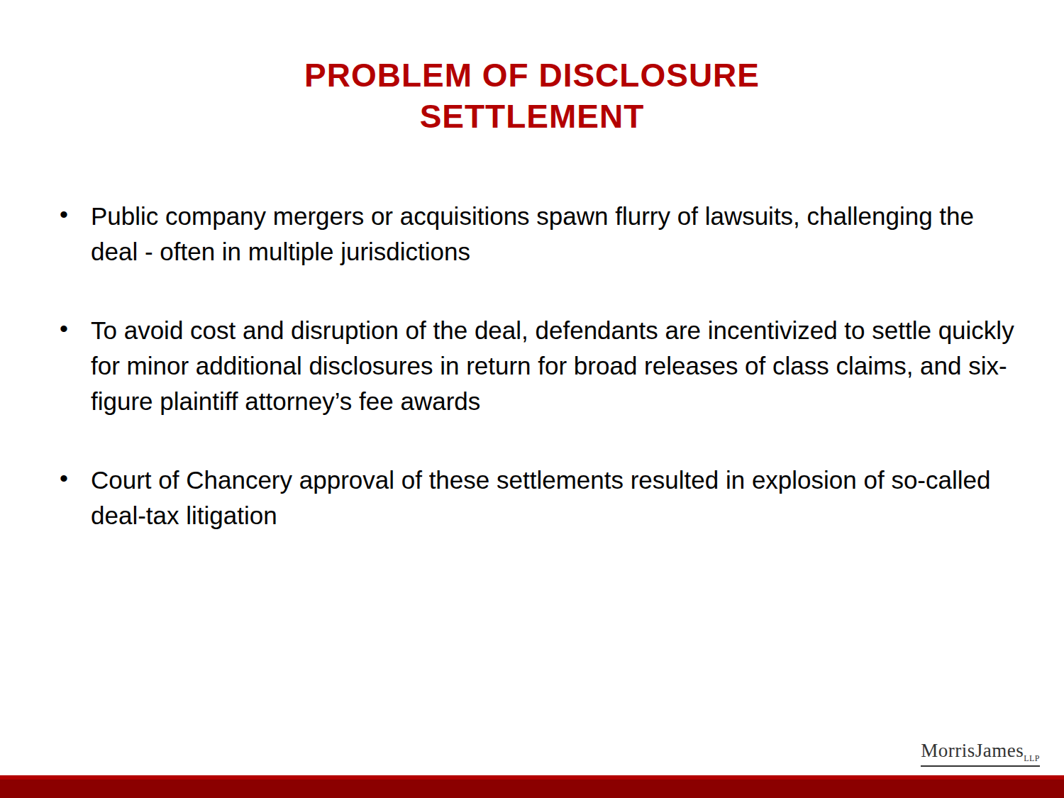PROBLEM OF DISCLOSURE
SETTLEMENT
Public company mergers or acquisitions spawn flurry of lawsuits, challenging the deal - often in multiple jurisdictions
To avoid cost and disruption of the deal, defendants are incentivized to settle quickly for minor additional disclosures in return for broad releases of class claims, and six-figure plaintiff attorney’s fee awards
Court of Chancery approval of these settlements resulted in explosion of so-called deal-tax litigation
MorrisJamesLLP